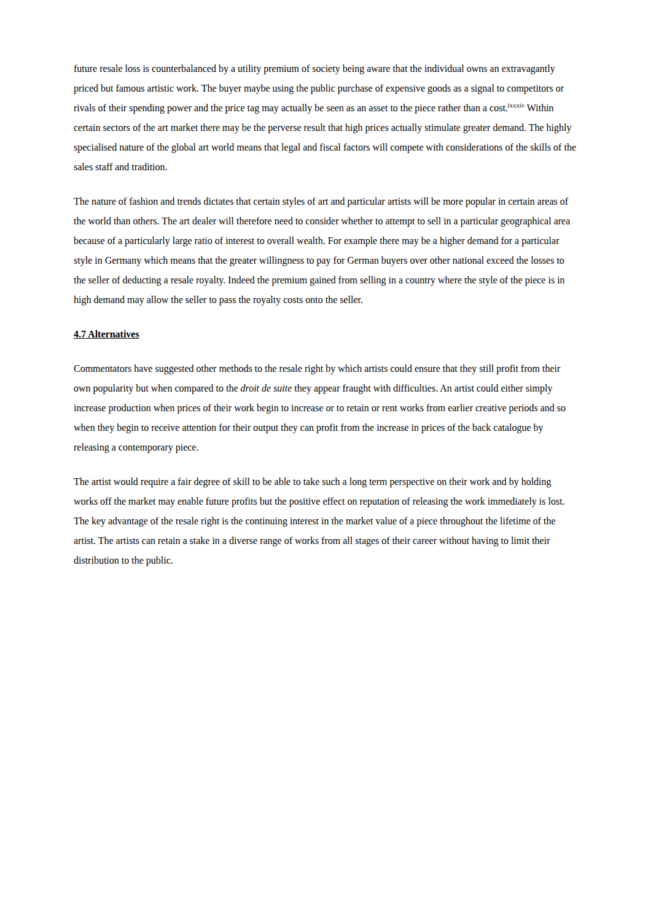future resale loss is counterbalanced by a utility premium of society being aware that the individual owns an extravagantly priced but famous artistic work. The buyer maybe using the public purchase of expensive goods as a signal to competitors or rivals of their spending power and the price tag may actually be seen as an asset to the piece rather than a cost.lxxxiv Within certain sectors of the art market there may be the perverse result that high prices actually stimulate greater demand. The highly specialised nature of the global art world means that legal and fiscal factors will compete with considerations of the skills of the sales staff and tradition.
The nature of fashion and trends dictates that certain styles of art and particular artists will be more popular in certain areas of the world than others. The art dealer will therefore need to consider whether to attempt to sell in a particular geographical area because of a particularly large ratio of interest to overall wealth. For example there may be a higher demand for a particular style in Germany which means that the greater willingness to pay for German buyers over other national exceed the losses to the seller of deducting a resale royalty. Indeed the premium gained from selling in a country where the style of the piece is in high demand may allow the seller to pass the royalty costs onto the seller.
4.7 Alternatives
Commentators have suggested other methods to the resale right by which artists could ensure that they still profit from their own popularity but when compared to the droit de suite they appear fraught with difficulties. An artist could either simply increase production when prices of their work begin to increase or to retain or rent works from earlier creative periods and so when they begin to receive attention for their output they can profit from the increase in prices of the back catalogue by releasing a contemporary piece.
The artist would require a fair degree of skill to be able to take such a long term perspective on their work and by holding works off the market may enable future profits but the positive effect on reputation of releasing the work immediately is lost. The key advantage of the resale right is the continuing interest in the market value of a piece throughout the lifetime of the artist. The artists can retain a stake in a diverse range of works from all stages of their career without having to limit their distribution to the public.